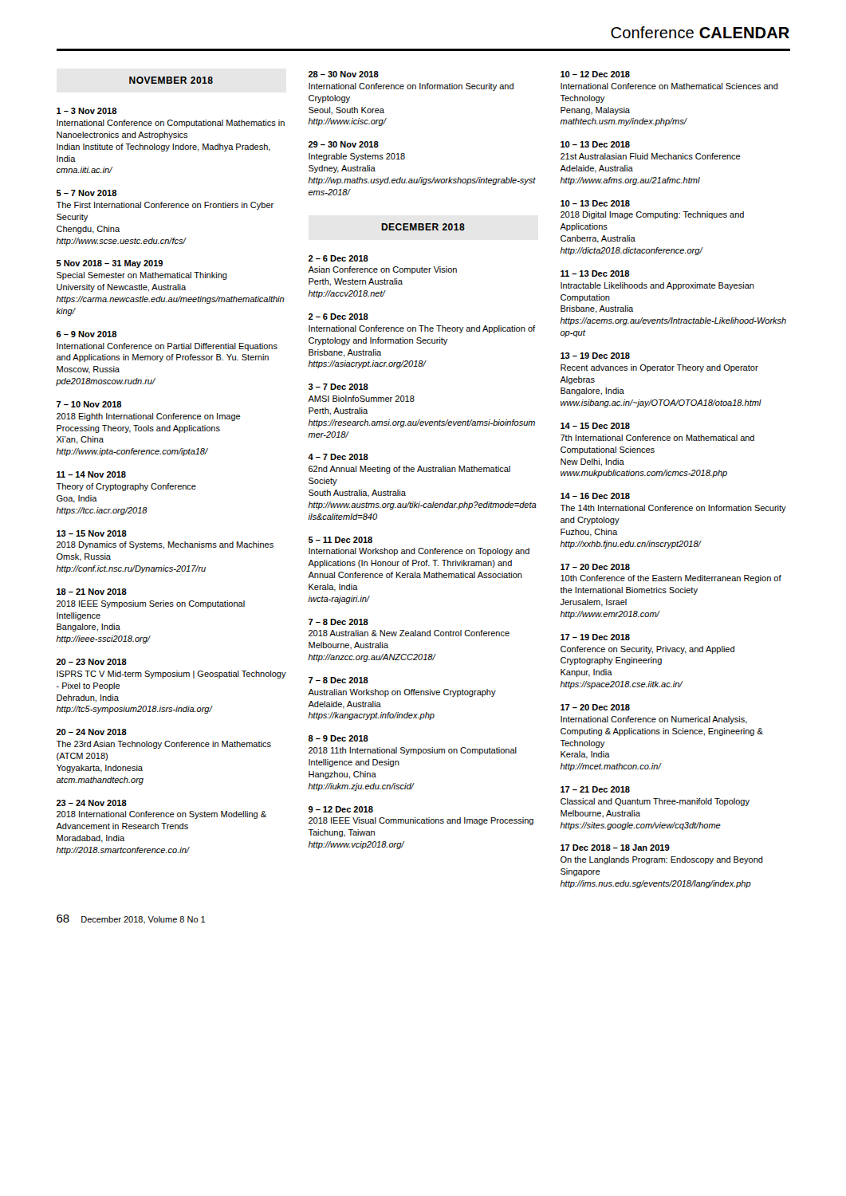Conference CALENDAR
NOVEMBER 2018
1 – 3 Nov 2018 International Conference on Computational Mathematics in Nanoelectronics and Astrophysics Indian Institute of Technology Indore, Madhya Pradesh, India cmna.iiti.ac.in/
5 – 7 Nov 2018 The First International Conference on Frontiers in Cyber Security Chengdu, China http://www.scse.uestc.edu.cn/fcs/
5 Nov 2018 – 31 May 2019 Special Semester on Mathematical Thinking University of Newcastle, Australia https://carma.newcastle.edu.au/meetings/mathematicalthinking/
6 – 9 Nov 2018 International Conference on Partial Differential Equations and Applications in Memory of Professor B. Yu. Sternin Moscow, Russia pde2018moscow.rudn.ru/
7 – 10 Nov 2018 2018 Eighth International Conference on Image Processing Theory, Tools and Applications Xi’an, China http://www.ipta-conference.com/ipta18/
11 – 14 Nov 2018 Theory of Cryptography Conference Goa, India https://tcc.iacr.org/2018
13 – 15 Nov 2018 2018 Dynamics of Systems, Mechanisms and Machines Omsk, Russia http://conf.ict.nsc.ru/Dynamics-2017/ru
18 – 21 Nov 2018 2018 IEEE Symposium Series on Computational Intelligence Bangalore, India http://ieee-ssci2018.org/
20 – 23 Nov 2018 ISPRS TC V Mid-term Symposium | Geospatial Technology - Pixel to People Dehradun, India http://tc5-symposium2018.isrs-india.org/
20 – 24 Nov 2018 The 23rd Asian Technology Conference in Mathematics (ATCM 2018) Yogyakarta, Indonesia atcm.mathandtech.org
23 – 24 Nov 2018 2018 International Conference on System Modelling & Advancement in Research Trends Moradabad, India http://2018.smartconference.co.in/
28 – 30 Nov 2018 International Conference on Information Security and Cryptology Seoul, South Korea http://www.icisc.org/
29 – 30 Nov 2018 Integrable Systems 2018 Sydney, Australia http://wp.maths.usyd.edu.au/igs/workshops/integrable-systems-2018/
DECEMBER 2018
2 – 6 Dec 2018 Asian Conference on Computer Vision Perth, Western Australia http://accv2018.net/
2 – 6 Dec 2018 International Conference on The Theory and Application of Cryptology and Information Security Brisbane, Australia https://asiacrypt.iacr.org/2018/
3 – 7 Dec 2018 AMSI BioInfoSummer 2018 Perth, Australia https://research.amsi.org.au/events/event/amsi-bioinfosummer-2018/
4 – 7 Dec 2018 62nd Annual Meeting of the Australian Mathematical Society South Australia, Australia http://www.austms.org.au/tiki-calendar.php?editmode=details&calitemId=840
5 – 11 Dec 2018 International Workshop and Conference on Topology and Applications (In Honour of Prof. T. Thrivikraman) and Annual Conference of Kerala Mathematical Association Kerala, India iwcta-rajagiri.in/
7 – 8 Dec 2018 2018 Australian & New Zealand Control Conference Melbourne, Australia http://anzcc.org.au/ANZCC2018/
7 – 8 Dec 2018 Australian Workshop on Offensive Cryptography Adelaide, Australia https://kangacrypt.info/index.php
8 – 9 Dec 2018 2018 11th International Symposium on Computational Intelligence and Design Hangzhou, China http://iukm.zju.edu.cn/iscid/
9 – 12 Dec 2018 2018 IEEE Visual Communications and Image Processing Taichung, Taiwan http://www.vcip2018.org/
10 – 12 Dec 2018 International Conference on Mathematical Sciences and Technology Penang, Malaysia mathtech.usm.my/index.php/ms/
10 – 13 Dec 2018 21st Australasian Fluid Mechanics Conference Adelaide, Australia http://www.afms.org.au/21afmc.html
10 – 13 Dec 2018 2018 Digital Image Computing: Techniques and Applications Canberra, Australia http://dicta2018.dictaconference.org/
11 – 13 Dec 2018 Intractable Likelihoods and Approximate Bayesian Computation Brisbane, Australia https://acems.org.au/events/Intractable-Likelihood-Workshop-qut
13 – 19 Dec 2018 Recent advances in Operator Theory and Operator Algebras Bangalore, India www.isibang.ac.in/~jay/OTOA/OTOA18/otoa18.html
14 – 15 Dec 2018 7th International Conference on Mathematical and Computational Sciences New Delhi, India www.mukpublications.com/icmcs-2018.php
14 – 16 Dec 2018 The 14th International Conference on Information Security and Cryptology Fuzhou, China http://xxhb.fjnu.edu.cn/inscrypt2018/
17 – 20 Dec 2018 10th Conference of the Eastern Mediterranean Region of the International Biometrics Society Jerusalem, Israel http://www.emr2018.com/
17 – 19 Dec 2018 Conference on Security, Privacy, and Applied Cryptography Engineering Kanpur, India https://space2018.cse.iitk.ac.in/
17 – 20 Dec 2018 International Conference on Numerical Analysis, Computing & Applications in Science, Engineering & Technology Kerala, India http://mcet.mathcon.co.in/
17 – 21 Dec 2018 Classical and Quantum Three-manifold Topology Melbourne, Australia https://sites.google.com/view/cq3dt/home
17 Dec 2018 – 18 Jan 2019 On the Langlands Program: Endoscopy and Beyond Singapore http://ims.nus.edu.sg/events/2018/lang/index.php
68 December 2018, Volume 8 No 1